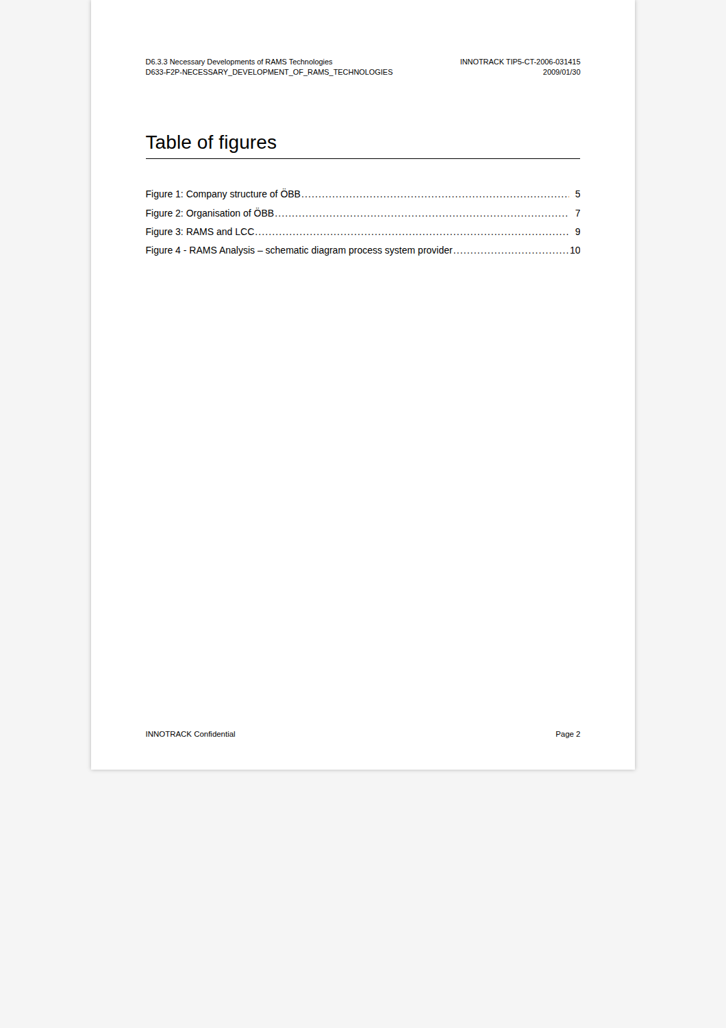D6.3.3 Necessary Developments of RAMS Technologies
D633-F2P-NECESSARY_DEVELOPMENT_OF_RAMS_TECHNOLOGIES
INNOTRACK TIP5-CT-2006-031415
2009/01/30
Table of figures
Figure 1: Company structure of ÖBB ........................................................................................................... 5
Figure 2: Organisation of ÖBB ................................................................................................................... 7
Figure 3: RAMS and LCC ......................................................................................................................... 9
Figure 4 - RAMS Analysis – schematic diagram process system provider ..................................................... 10
INNOTRACK Confidential
Page 2